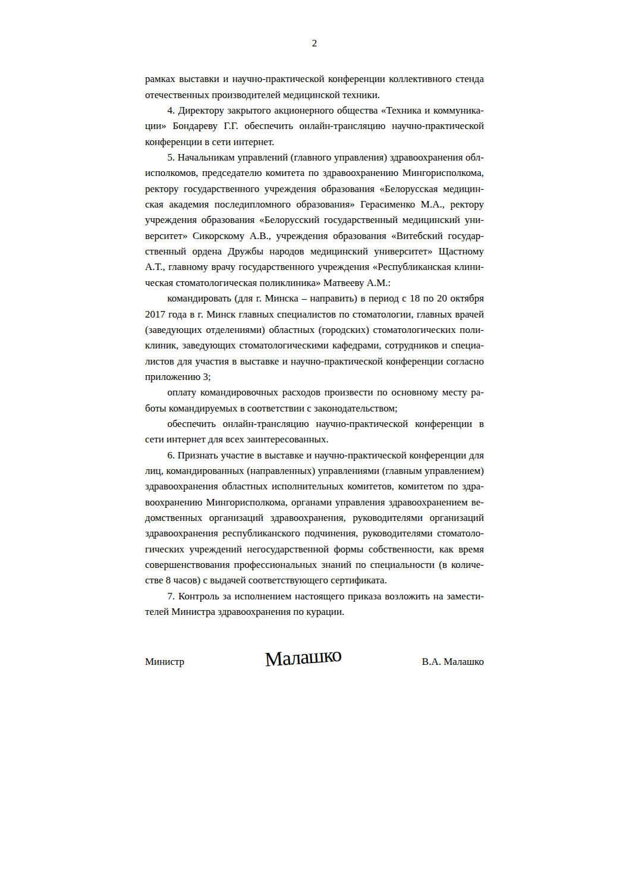2
рамках выставки и научно-практической конференции коллективного стенда отечественных производителей медицинской техники.
4. Директору закрытого акционерного общества «Техника и коммуникации» Бондареву Г.Г. обеспечить онлайн-трансляцию научно-практической конференции в сети интернет.
5. Начальникам управлений (главного управления) здравоохранения облисполкомов, председателю комитета по здравоохранению Мингорисполкома, ректору государственного учреждения образования «Белорусская медицинская академия последипломного образования» Герасименко М.А., ректору учреждения образования «Белорусский государственный медицинский университет» Сикорскому А.В., учреждения образования «Витебский государственный ордена Дружбы народов медицинский университет» Щастному А.Т., главному врачу государственного учреждения «Республиканская клиническая стоматологическая поликлиника» Матвееву А.М.:
командировать (для г. Минска – направить) в период с 18 по 20 октября 2017 года в г. Минск главных специалистов по стоматологии, главных врачей (заведующих отделениями) областных (городских) стоматологических поликлиник, заведующих стоматологическими кафедрами, сотрудников и специалистов для участия в выставке и научно-практической конференции согласно приложению 3;
оплату командировочных расходов произвести по основному месту работы командируемых в соответствии с законодательством;
обеспечить онлайн-трансляцию научно-практической конференции в сети интернет для всех заинтересованных.
6. Признать участие в выставке и научно-практической конференции для лиц, командированных (направленных) управлениями (главным управлением) здравоохранения областных исполнительных комитетов, комитетом по здравоохранению Мингорисполкома, органами управления здравоохранением ведомственных организаций здравоохранения, руководителями организаций здравоохранения республиканского подчинения, руководителями стоматологических учреждений негосударственной формы собственности, как время совершенствования профессиональных знаний по специальности (в количестве 8 часов) с выдачей соответствующего сертификата.
7. Контроль за исполнением настоящего приказа возложить на заместителей Министра здравоохранения по курации.
Министр
Малашко
В.А. Малашко